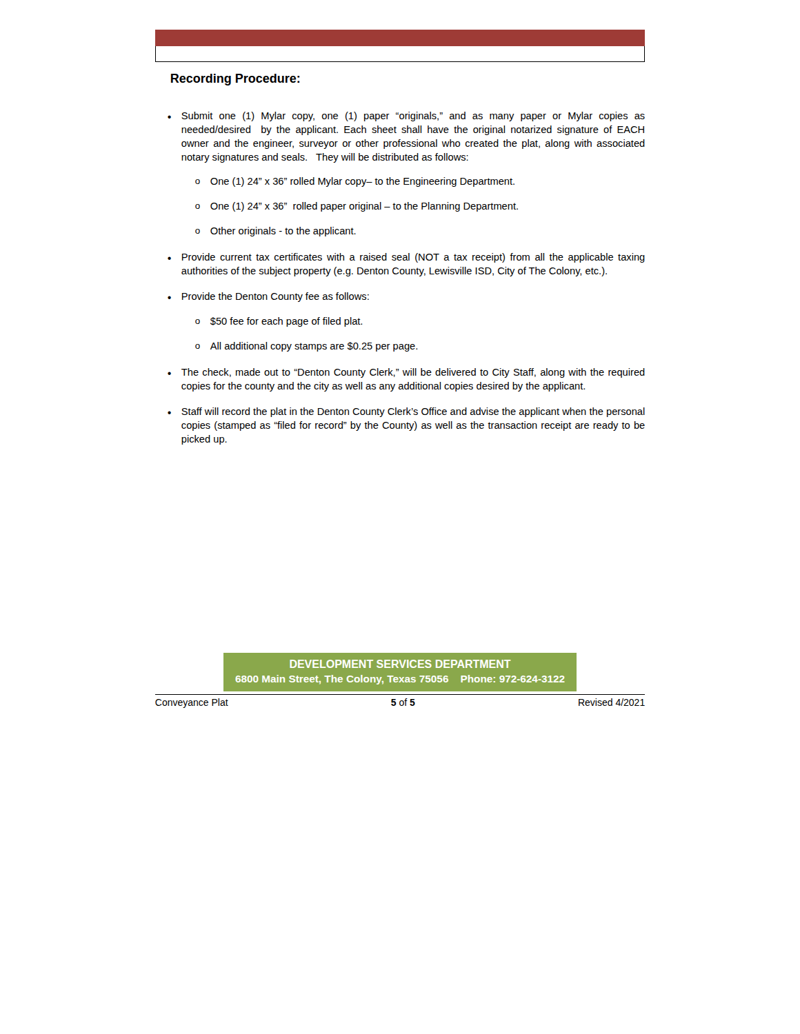Recording Procedure:
Submit one (1) Mylar copy, one (1) paper “originals,” and as many paper or Mylar copies as needed/desired by the applicant. Each sheet shall have the original notarized signature of EACH owner and the engineer, surveyor or other professional who created the plat, along with associated notary signatures and seals. They will be distributed as follows:
One (1) 24” x 36” rolled Mylar copy– to the Engineering Department.
One (1) 24” x 36” rolled paper original – to the Planning Department.
Other originals - to the applicant.
Provide current tax certificates with a raised seal (NOT a tax receipt) from all the applicable taxing authorities of the subject property (e.g. Denton County, Lewisville ISD, City of The Colony, etc.).
Provide the Denton County fee as follows:
$50 fee for each page of filed plat.
All additional copy stamps are $0.25 per page.
The check, made out to “Denton County Clerk,” will be delivered to City Staff, along with the required copies for the county and the city as well as any additional copies desired by the applicant.
Staff will record the plat in the Denton County Clerk’s Office and advise the applicant when the personal copies (stamped as “filed for record” by the County) as well as the transaction receipt are ready to be picked up.
DEVELOPMENT SERVICES DEPARTMENT
6800 Main Street, The Colony, Texas 75056 Phone: 972-624-3122
Conveyance Plat 5 of 5 Revised 4/2021